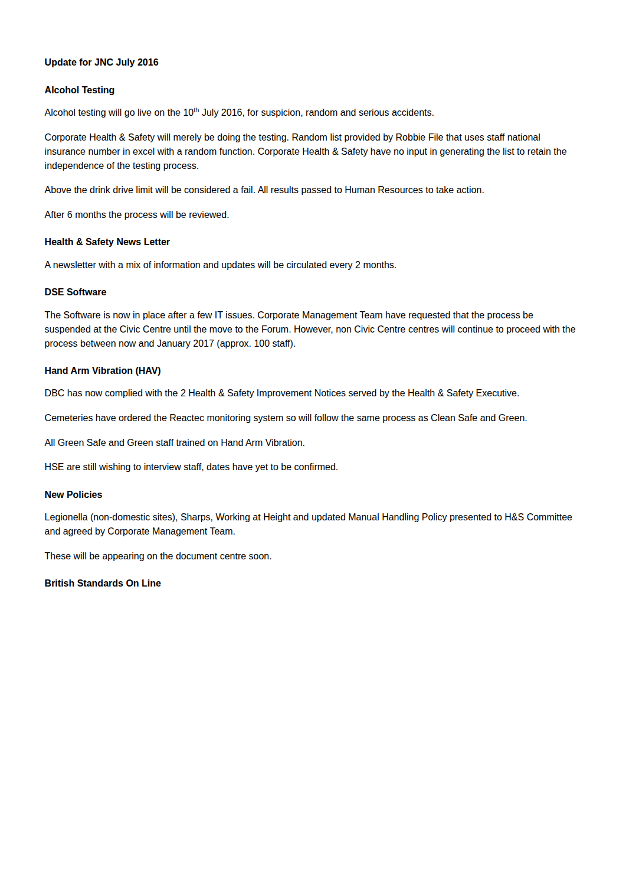Update for JNC July 2016
Alcohol Testing
Alcohol testing will go live on the 10th July 2016, for suspicion, random and serious accidents.
Corporate Health & Safety will merely be doing the testing. Random list provided by Robbie File that uses staff national insurance number in excel with a random function. Corporate Health & Safety have no input in generating the list to retain the independence of the testing process.
Above the drink drive limit will be considered a fail. All results passed to Human Resources to take action.
After 6 months the process will be reviewed.
Health & Safety News Letter
A newsletter with a mix of information and updates will be circulated every 2 months.
DSE Software
The Software is now in place after a few IT issues. Corporate Management Team have requested that the process be suspended at the Civic Centre until the move to the Forum. However, non Civic Centre centres will continue to proceed with the process between now and January 2017 (approx. 100 staff).
Hand Arm Vibration (HAV)
DBC has now complied with the 2 Health & Safety Improvement Notices served by the Health & Safety Executive.
Cemeteries have ordered the Reactec monitoring system so will follow the same process as Clean Safe and Green.
All Green Safe and Green staff trained on Hand Arm Vibration.
HSE are still wishing to interview staff, dates have yet to be confirmed.
New Policies
Legionella (non-domestic sites), Sharps, Working at Height and updated Manual Handling Policy presented to H&S Committee and agreed by Corporate Management Team.
These will be appearing on the document centre soon.
British Standards On Line